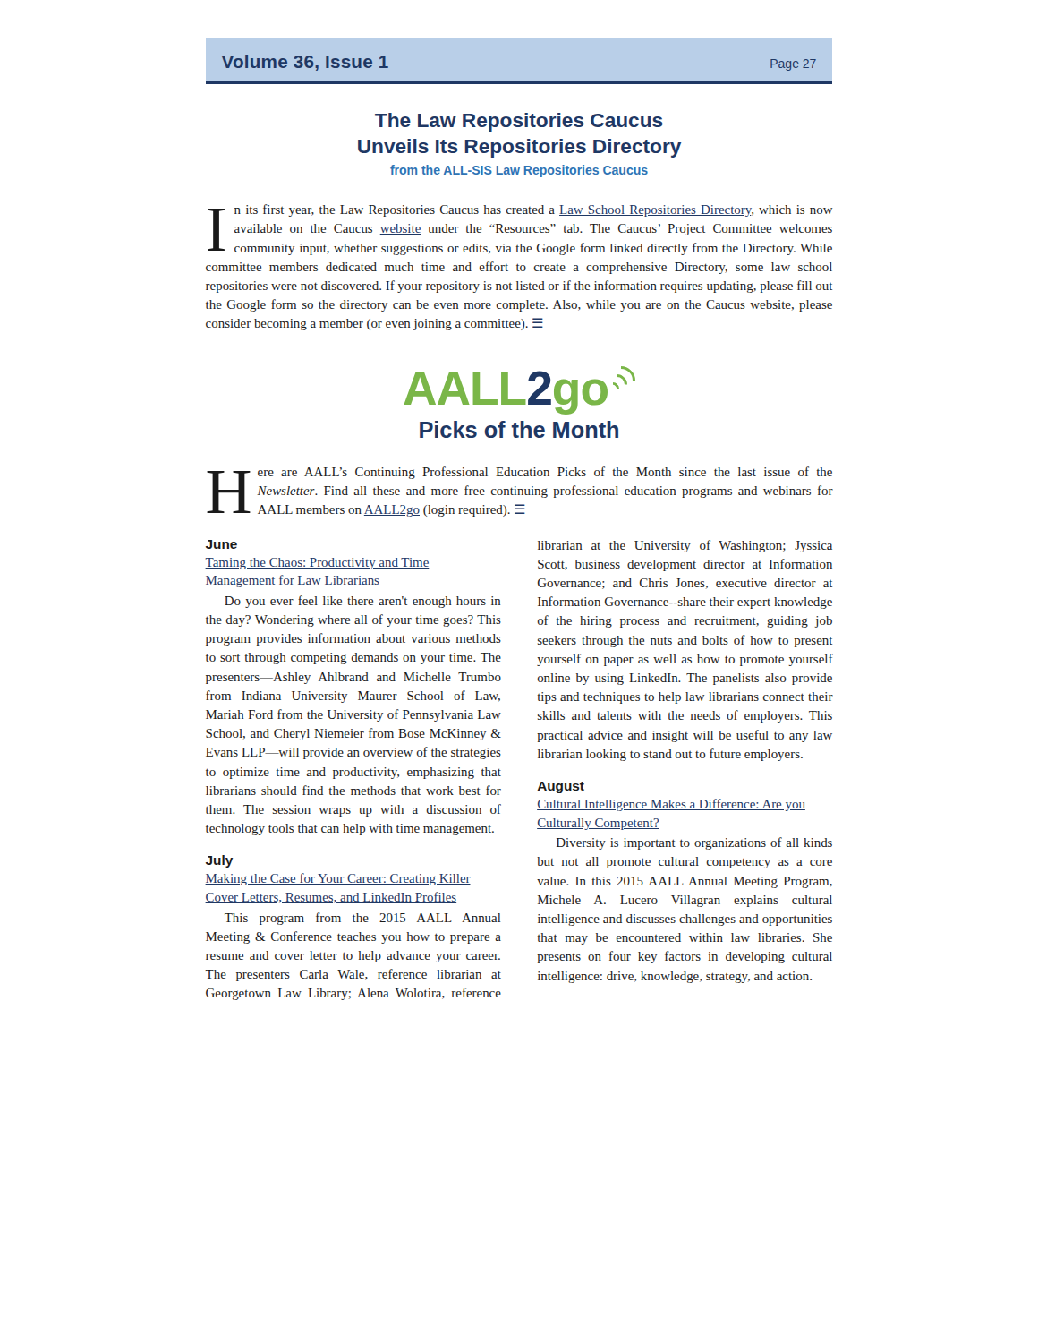Volume 36, Issue 1
Page 27
The Law Repositories Caucus
Unveils Its Repositories Directory
from the ALL-SIS Law Repositories Caucus
In its first year, the Law Repositories Caucus has created a Law School Repositories Directory, which is now available on the Caucus website under the “Resources” tab. The Caucus’ Project Committee welcomes community input, whether suggestions or edits, via the Google form linked directly from the Directory. While committee members dedicated much time and effort to create a comprehensive Directory, some law school repositories were not discovered. If your repository is not listed or if the information requires updating, please fill out the Google form so the directory can be even more complete. Also, while you are on the Caucus website, please consider becoming a member (or even joining a committee). ☰
AALL 2 go
Picks of the Month
Here are AALL’s Continuing Professional Education Picks of the Month since the last issue of the Newsletter. Find all these and more free continuing professional education programs and webinars for AALL members on AALL2go (login required). ☰
June
Taming the Chaos: Productivity and Time Management for Law Librarians
Do you ever feel like there aren't enough hours in the day? Wondering where all of your time goes? This program provides information about various methods to sort through competing demands on your time. The presenters—Ashley Ahlbrand and Michelle Trumbo from Indiana University Maurer School of Law, Mariah Ford from the University of Pennsylvania Law School, and Cheryl Niemeier from Bose McKinney & Evans LLP—will provide an overview of the strategies to optimize time and productivity, emphasizing that librarians should find the methods that work best for them. The session wraps up with a discussion of technology tools that can help with time management.
July
Making the Case for Your Career: Creating Killer Cover Letters, Resumes, and LinkedIn Profiles
This program from the 2015 AALL Annual Meeting & Conference teaches you how to prepare a resume and cover letter to help advance your career. The presenters Carla Wale, reference librarian at Georgetown Law Library; Alena Wolotira, reference librarian at the University of Washington; Jyssica Scott, business development director at Information Governance; and Chris Jones, executive director at Information Governance--share their expert knowledge of the hiring process and recruitment, guiding job seekers through the nuts and bolts of how to present yourself on paper as well as how to promote yourself online by using LinkedIn. The panelists also provide tips and techniques to help law librarians connect their skills and talents with the needs of employers. This practical advice and insight will be useful to any law librarian looking to stand out to future employers.
August
Cultural Intelligence Makes a Difference: Are you Culturally Competent?
Diversity is important to organizations of all kinds but not all promote cultural competency as a core value. In this 2015 AALL Annual Meeting Program, Michele A. Lucero Villagran explains cultural intelligence and discusses challenges and opportunities that may be encountered within law libraries. She presents on four key factors in developing cultural intelligence: drive, knowledge, strategy, and action.